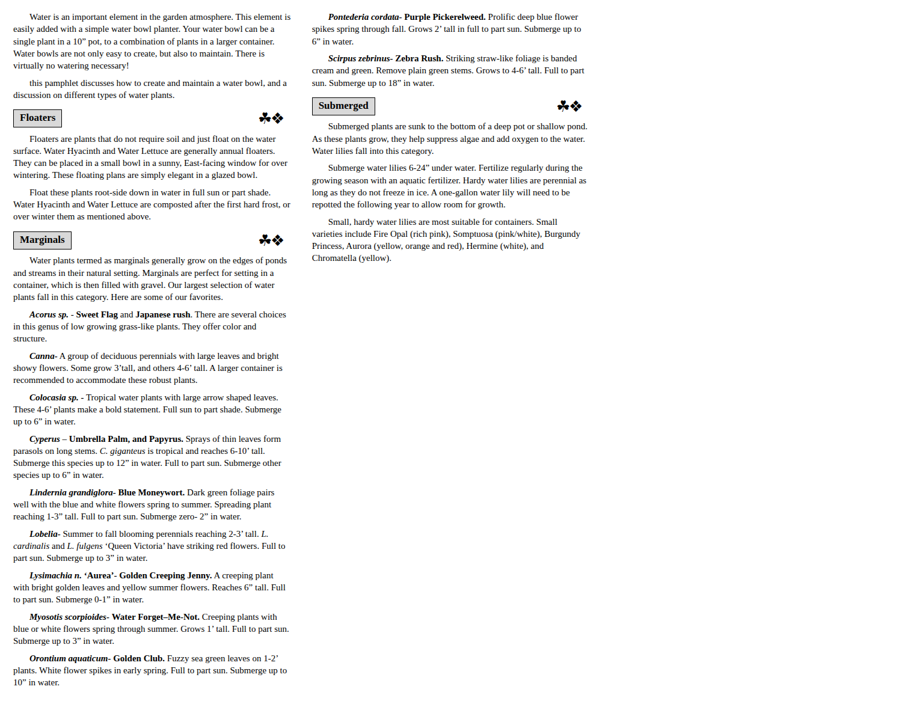Water is an important element in the garden atmosphere. This element is easily added with a simple water bowl planter. Your water bowl can be a single plant in a 10” pot, to a combination of plants in a larger container. Water bowls are not only easy to create, but also to maintain. There is virtually no watering necessary!
this pamphlet discusses how to create and maintain a water bowl, and a discussion on different types of water plants.
Floaters ☘❖
Floaters are plants that do not require soil and just float on the water surface. Water Hyacinth and Water Lettuce are generally annual floaters. They can be placed in a small bowl in a sunny, East-facing window for over wintering. These floating plans are simply elegant in a glazed bowl.
Float these plants root-side down in water in full sun or part shade. Water Hyacinth and Water Lettuce are composted after the first hard frost, or over winter them as mentioned above.
Marginals ☘❖
Water plants termed as marginals generally grow on the edges of ponds and streams in their natural setting. Marginals are perfect for setting in a container, which is then filled with gravel. Our largest selection of water plants fall in this category. Here are some of our favorites.
Acorus sp. - Sweet Flag and Japanese rush. There are several choices in this genus of low growing grass-like plants. They offer color and structure.
Canna- A group of deciduous perennials with large leaves and bright showy flowers. Some grow 3’tall, and others 4-6’ tall. A larger container is recommended to accommodate these robust plants.
Colocasia sp. - Tropical water plants with large arrow shaped leaves. These 4-6’ plants make a bold statement. Full sun to part shade. Submerge up to 6” in water.
Cyperus – Umbrella Palm, and Papyrus. Sprays of thin leaves form parasols on long stems. C. giganteus is tropical and reaches 6-10’ tall. Submerge this species up to 12” in water. Full to part sun. Submerge other species up to 6” in water.
Lindernia grandiglora- Blue Moneywort. Dark green foliage pairs well with the blue and white flowers spring to summer. Spreading plant reaching 1-3” tall. Full to part sun. Submerge zero- 2” in water.
Lobelia- Summer to fall blooming perennials reaching 2-3’ tall. L. cardinalis and L. fulgens ‘Queen Victoria’ have striking red flowers. Full to part sun. Submerge up to 3” in water.
Lysimachia n. ‘Aurea’- Golden Creeping Jenny. A creeping plant with bright golden leaves and yellow summer flowers. Reaches 6” tall. Full to part sun. Submerge 0-1” in water.
Myosotis scorpioides- Water Forget–Me-Not. Creeping plants with blue or white flowers spring through summer. Grows 1’ tall. Full to part sun. Submerge up to 3” in water.
Orontium aquaticum- Golden Club. Fuzzy sea green leaves on 1-2’ plants. White flower spikes in early spring. Full to part sun. Submerge up to 10” in water.
Pontederia cordata- Purple Pickerelweed. Prolific deep blue flower spikes spring through fall. Grows 2’ tall in full to part sun. Submerge up to 6” in water.
Scirpus zebrinus- Zebra Rush. Striking straw-like foliage is banded cream and green. Remove plain green stems. Grows to 4-6’ tall. Full to part sun. Submerge up to 18” in water.
Submerged ☘❖
Submerged plants are sunk to the bottom of a deep pot or shallow pond. As these plants grow, they help suppress algae and add oxygen to the water. Water lilies fall into this category.
Submerge water lilies 6-24” under water. Fertilize regularly during the growing season with an aquatic fertilizer. Hardy water lilies are perennial as long as they do not freeze in ice. A one-gallon water lily will need to be repotted the following year to allow room for growth.
Small, hardy water lilies are most suitable for containers. Small varieties include Fire Opal (rich pink), Somptuosa (pink/white), Burgundy Princess, Aurora (yellow, orange and red), Hermine (white), and Chromatella (yellow).